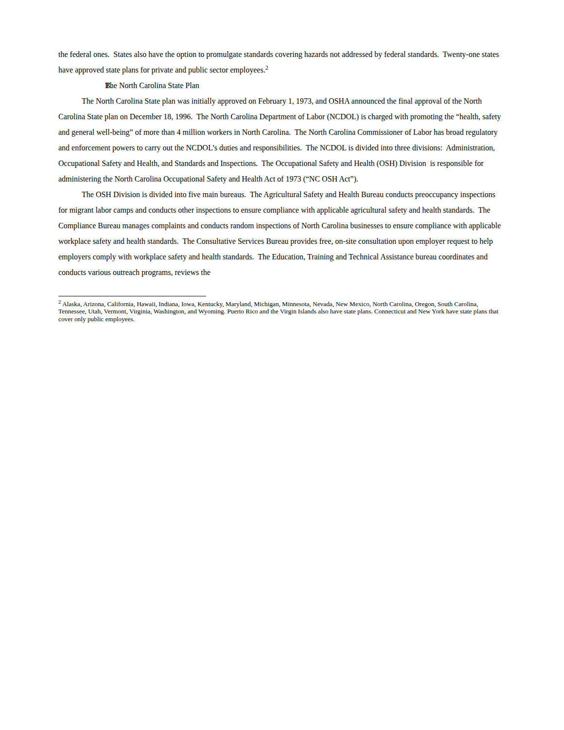the federal ones. States also have the option to promulgate standards covering hazards not addressed by federal standards. Twenty-one states have approved state plans for private and public sector employees.2
B. The North Carolina State Plan
The North Carolina State plan was initially approved on February 1, 1973, and OSHA announced the final approval of the North Carolina State plan on December 18, 1996. The North Carolina Department of Labor (NCDOL) is charged with promoting the “health, safety and general well-being” of more than 4 million workers in North Carolina. The North Carolina Commissioner of Labor has broad regulatory and enforcement powers to carry out the NCDOL’s duties and responsibilities. The NCDOL is divided into three divisions: Administration, Occupational Safety and Health, and Standards and Inspections. The Occupational Safety and Health (OSH) Division is responsible for administering the North Carolina Occupational Safety and Health Act of 1973 (“NC OSH Act”).
The OSH Division is divided into five main bureaus. The Agricultural Safety and Health Bureau conducts preoccupancy inspections for migrant labor camps and conducts other inspections to ensure compliance with applicable agricultural safety and health standards. The Compliance Bureau manages complaints and conducts random inspections of North Carolina businesses to ensure compliance with applicable workplace safety and health standards. The Consultative Services Bureau provides free, on-site consultation upon employer request to help employers comply with workplace safety and health standards. The Education, Training and Technical Assistance bureau coordinates and conducts various outreach programs, reviews the
2 Alaska, Arizona, California, Hawaii, Indiana, Iowa, Kentucky, Maryland, Michigan, Minnesota, Nevada, New Mexico, North Carolina, Oregon, South Carolina, Tennessee, Utah, Vermont, Virginia, Washington, and Wyoming. Puerto Rico and the Virgin Islands also have state plans. Connecticut and New York have state plans that cover only public employees.